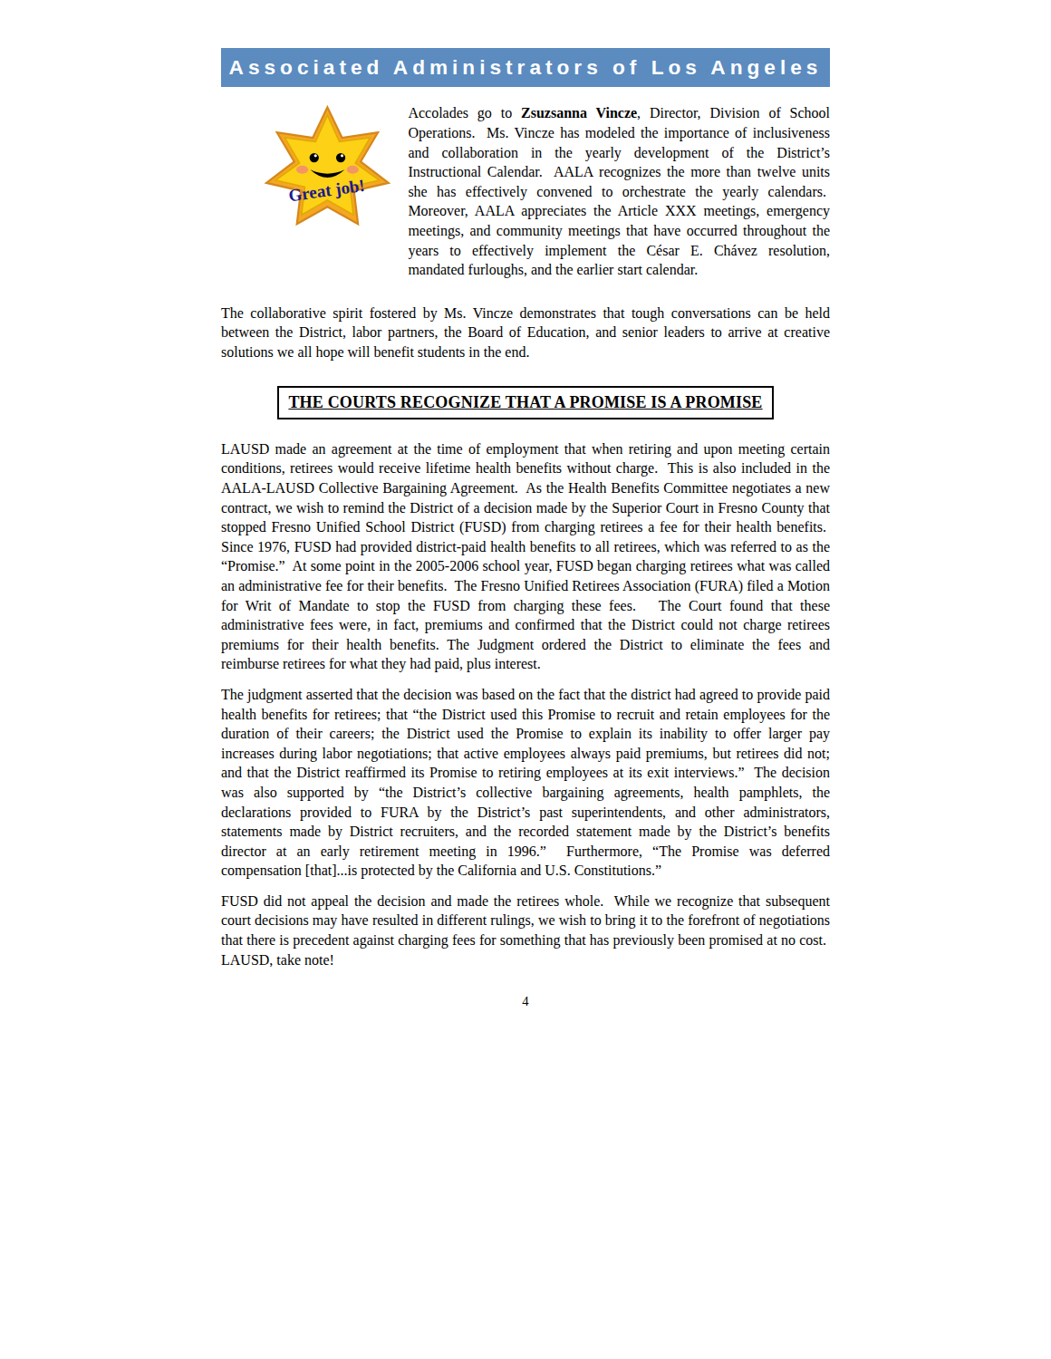Associated Administrators of Los Angeles
Great job!
Accolades go to Zsuzsanna Vincze, Director, Division of School Operations. Ms. Vincze has modeled the importance of inclusiveness and collaboration in the yearly development of the District’s Instructional Calendar. AALA recognizes the more than twelve units she has effectively convened to orchestrate the yearly calendars. Moreover, AALA appreciates the Article XXX meetings, emergency meetings, and community meetings that have occurred throughout the years to effectively implement the César E. Chávez resolution, mandated furloughs, and the earlier start calendar.
The collaborative spirit fostered by Ms. Vincze demonstrates that tough conversations can be held between the District, labor partners, the Board of Education, and senior leaders to arrive at creative solutions we all hope will benefit students in the end.
THE COURTS RECOGNIZE THAT A PROMISE IS A PROMISE
LAUSD made an agreement at the time of employment that when retiring and upon meeting certain conditions, retirees would receive lifetime health benefits without charge. This is also included in the AALA-LAUSD Collective Bargaining Agreement. As the Health Benefits Committee negotiates a new contract, we wish to remind the District of a decision made by the Superior Court in Fresno County that stopped Fresno Unified School District (FUSD) from charging retirees a fee for their health benefits. Since 1976, FUSD had provided district-paid health benefits to all retirees, which was referred to as the “Promise.” At some point in the 2005-2006 school year, FUSD began charging retirees what was called an administrative fee for their benefits. The Fresno Unified Retirees Association (FURA) filed a Motion for Writ of Mandate to stop the FUSD from charging these fees. The Court found that these administrative fees were, in fact, premiums and confirmed that the District could not charge retirees premiums for their health benefits. The Judgment ordered the District to eliminate the fees and reimburse retirees for what they had paid, plus interest.
The judgment asserted that the decision was based on the fact that the district had agreed to provide paid health benefits for retirees; that “the District used this Promise to recruit and retain employees for the duration of their careers; the District used the Promise to explain its inability to offer larger pay increases during labor negotiations; that active employees always paid premiums, but retirees did not; and that the District reaffirmed its Promise to retiring employees at its exit interviews.” The decision was also supported by “the District’s collective bargaining agreements, health pamphlets, the declarations provided to FURA by the District’s past superintendents, and other administrators, statements made by District recruiters, and the recorded statement made by the District’s benefits director at an early retirement meeting in 1996.” Furthermore, “The Promise was deferred compensation [that]...is protected by the California and U.S. Constitutions.”
FUSD did not appeal the decision and made the retirees whole. While we recognize that subsequent court decisions may have resulted in different rulings, we wish to bring it to the forefront of negotiations that there is precedent against charging fees for something that has previously been promised at no cost. LAUSD, take note!
4